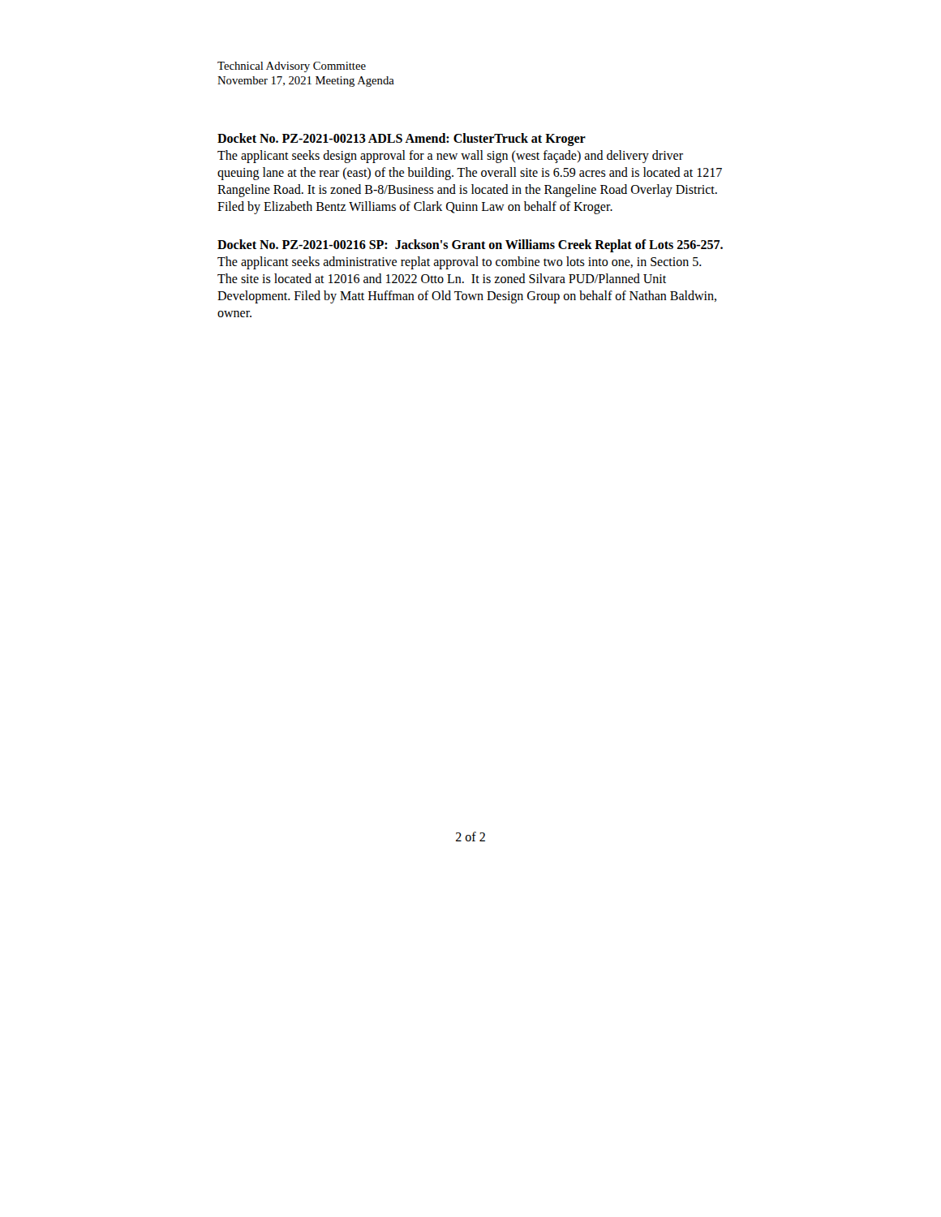Technical Advisory Committee
November 17, 2021 Meeting Agenda
Docket No. PZ-2021-00213 ADLS Amend: ClusterTruck at Kroger
The applicant seeks design approval for a new wall sign (west façade) and delivery driver queuing lane at the rear (east) of the building. The overall site is 6.59 acres and is located at 1217 Rangeline Road. It is zoned B-8/Business and is located in the Rangeline Road Overlay District. Filed by Elizabeth Bentz Williams of Clark Quinn Law on behalf of Kroger.
Docket No. PZ-2021-00216 SP: Jackson's Grant on Williams Creek Replat of Lots 256-257.
The applicant seeks administrative replat approval to combine two lots into one, in Section 5. The site is located at 12016 and 12022 Otto Ln. It is zoned Silvara PUD/Planned Unit Development. Filed by Matt Huffman of Old Town Design Group on behalf of Nathan Baldwin, owner.
2 of 2